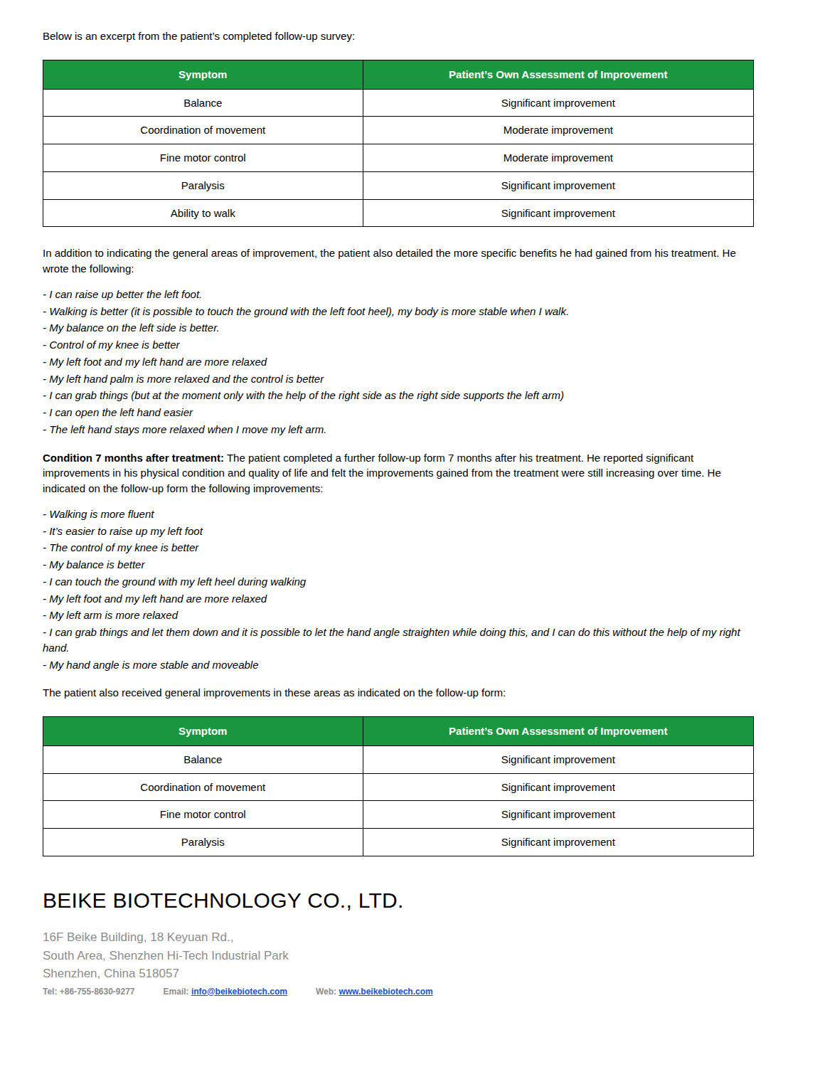Below is an excerpt from the patient’s completed follow-up survey:
| Symptom | Patient’s Own Assessment of Improvement |
| --- | --- |
| Balance | Significant improvement |
| Coordination of movement | Moderate improvement |
| Fine motor control | Moderate improvement |
| Paralysis | Significant improvement |
| Ability to walk | Significant improvement |
In addition to indicating the general areas of improvement, the patient also detailed the more specific benefits he had gained from his treatment. He wrote the following:
- I can raise up better the left foot.
- Walking is better (it is possible to touch the ground with the left foot heel), my body is more stable when I walk.
- My balance on the left side is better.
- Control of my knee is better
- My left foot and my left hand are more relaxed
- My left hand palm is more relaxed and the control is better
- I can grab things (but at the moment only with the help of the right side as the right side supports the left arm)
- I can open the left hand easier
- The left hand stays more relaxed when I move my left arm.
Condition 7 months after treatment: The patient completed a further follow-up form 7 months after his treatment. He reported significant improvements in his physical condition and quality of life and felt the improvements gained from the treatment were still increasing over time. He indicated on the follow-up form the following improvements:
- Walking is more fluent
- It’s easier to raise up my left foot
- The control of my knee is better
- My balance is better
- I can touch the ground with my left heel during walking
- My left foot and my left hand are more relaxed
- My left arm is more relaxed
- I can grab things and let them down and it is possible to let the hand angle straighten while doing this, and I can do this without the help of my right hand.
- My hand angle is more stable and moveable
The patient also received general improvements in these areas as indicated on the follow-up form:
| Symptom | Patient’s Own Assessment of Improvement |
| --- | --- |
| Balance | Significant improvement |
| Coordination of movement | Significant improvement |
| Fine motor control | Significant improvement |
| Paralysis | Significant improvement |
BEIKE BIOTECHNOLOGY CO., LTD.
16F Beike Building, 18 Keyuan Rd.,
South Area, Shenzhen Hi-Tech Industrial Park
Shenzhen, China 518057
Tel: +86-755-8630-9277 Email: info@beikebiotech.com Web: www.beikebiotech.com